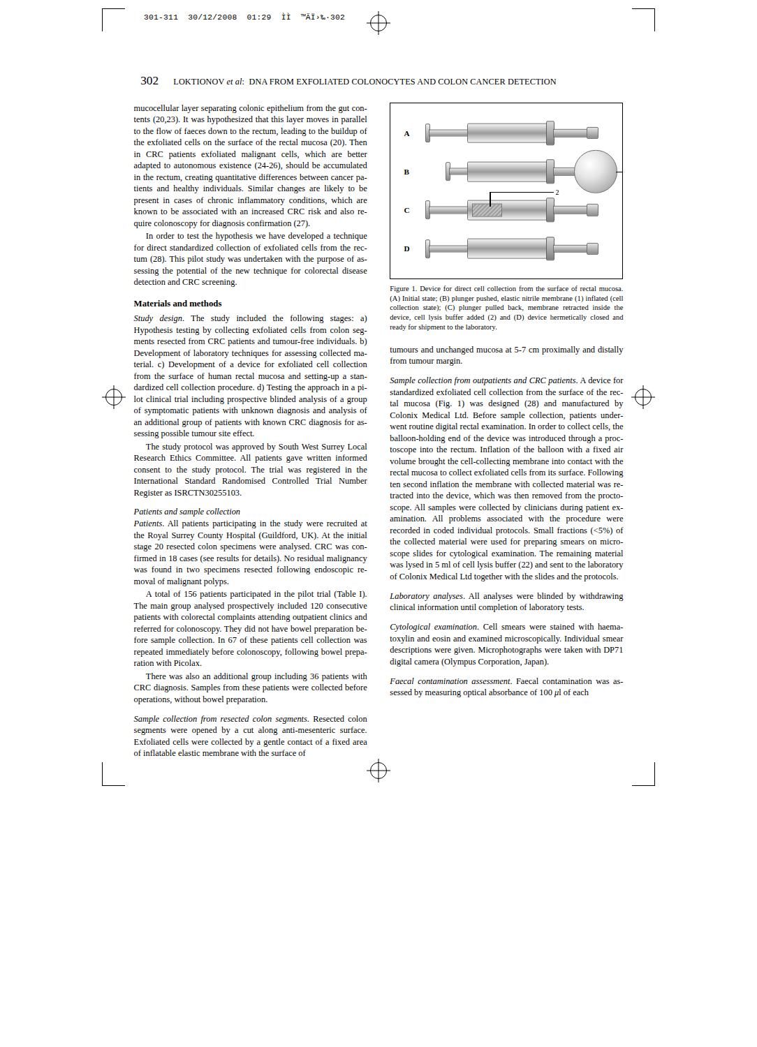301-311 30/12/2008 01:29 ÌÌ ™ÃÏ›‰·302
302
LOKTIONOV et al: DNA FROM EXFOLIATED COLONOCYTES AND COLON CANCER DETECTION
mucocellular layer separating colonic epithelium from the gut contents (20,23). It was hypothesized that this layer moves in parallel to the flow of faeces down to the rectum, leading to the buildup of the exfoliated cells on the surface of the rectal mucosa (20). Then in CRC patients exfoliated malignant cells, which are better adapted to autonomous existence (24-26), should be accumulated in the rectum, creating quantitative differences between cancer patients and healthy individuals. Similar changes are likely to be present in cases of chronic inflammatory conditions, which are known to be associated with an increased CRC risk and also require colonoscopy for diagnosis confirmation (27).
In order to test the hypothesis we have developed a technique for direct standardized collection of exfoliated cells from the rectum (28). This pilot study was undertaken with the purpose of assessing the potential of the new technique for colorectal disease detection and CRC screening.
Materials and methods
Study design. The study included the following stages: a) Hypothesis testing by collecting exfoliated cells from colon segments resected from CRC patients and tumour-free individuals. b) Development of laboratory techniques for assessing collected material. c) Development of a device for exfoliated cell collection from the surface of human rectal mucosa and setting-up a standardized cell collection procedure. d) Testing the approach in a pilot clinical trial including prospective blinded analysis of a group of symptomatic patients with unknown diagnosis and analysis of an additional group of patients with known CRC diagnosis for assessing possible tumour site effect.
The study protocol was approved by South West Surrey Local Research Ethics Committee. All patients gave written informed consent to the study protocol. The trial was registered in the International Standard Randomised Controlled Trial Number Register as ISRCTN30255103.
Patients and sample collection
Patients. All patients participating in the study were recruited at the Royal Surrey County Hospital (Guildford, UK). At the initial stage 20 resected colon specimens were analysed. CRC was confirmed in 18 cases (see results for details). No residual malignancy was found in two specimens resected following endoscopic removal of malignant polyps.
A total of 156 patients participated in the pilot trial (Table I). The main group analysed prospectively included 120 consecutive patients with colorectal complaints attending outpatient clinics and referred for colonoscopy. They did not have bowel preparation before sample collection. In 67 of these patients cell collection was repeated immediately before colonoscopy, following bowel preparation with Picolax.
There was also an additional group including 36 patients with CRC diagnosis. Samples from these patients were collected before operations, without bowel preparation.
Sample collection from resected colon segments. Resected colon segments were opened by a cut along anti-mesenteric surface. Exfoliated cells were collected by a gentle contact of a fixed area of inflatable elastic membrane with the surface of
A
B
1
C
2
D
Figure 1. Device for direct cell collection from the surface of rectal mucosa. (A) Initial state; (B) plunger pushed, elastic nitrile membrane (1) inflated (cell collection state); (C) plunger pulled back, membrane retracted inside the device, cell lysis buffer added (2) and (D) device hermetically closed and ready for shipment to the laboratory.
tumours and unchanged mucosa at 5-7 cm proximally and distally from tumour margin.
Sample collection from outpatients and CRC patients. A device for standardized exfoliated cell collection from the surface of the rectal mucosa (Fig. 1) was designed (28) and manufactured by Colonix Medical Ltd. Before sample collection, patients underwent routine digital rectal examination. In order to collect cells, the balloon-holding end of the device was introduced through a proctoscope into the rectum. Inflation of the balloon with a fixed air volume brought the cell-collecting membrane into contact with the rectal mucosa to collect exfoliated cells from its surface. Following ten second inflation the membrane with collected material was retracted into the device, which was then removed from the proctoscope. All samples were collected by clinicians during patient examination. All problems associated with the procedure were recorded in coded individual protocols. Small fractions (<5%) of the collected material were used for preparing smears on microscope slides for cytological examination. The remaining material was lysed in 5 ml of cell lysis buffer (22) and sent to the laboratory of Colonix Medical Ltd together with the slides and the protocols.
Laboratory analyses. All analyses were blinded by with­drawing clinical information until completion of laboratory tests.
Cytological examination. Cell smears were stained with haematoxylin and eosin and examined microscopically. Individual smear descriptions were given. Microphotographs were taken with DP71 digital camera (Olympus Corporation, Japan).
Faecal contamination assessment. Faecal contamination was assessed by measuring optical absorbance of 100 μl of each